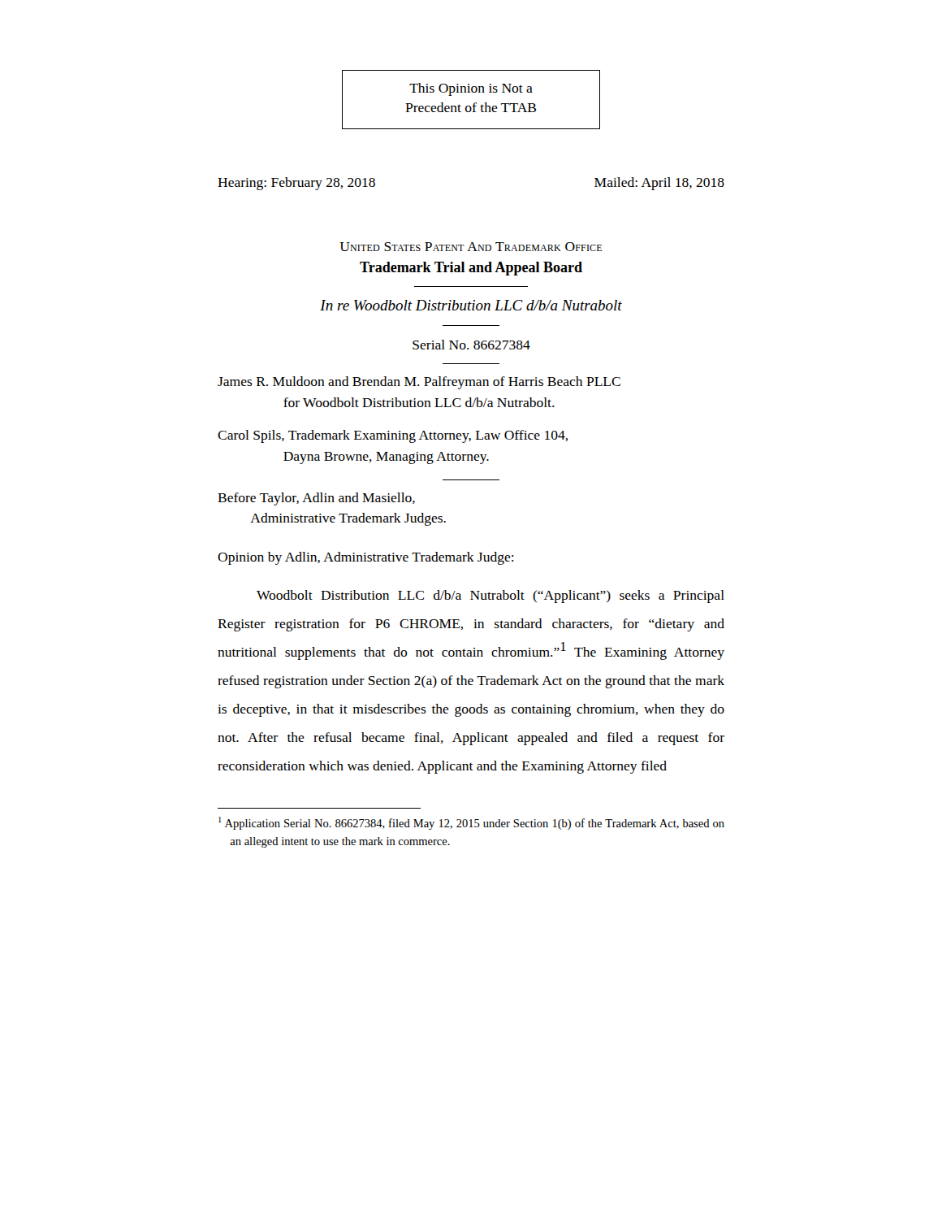This Opinion is Not a
Precedent of the TTAB
Hearing: February 28, 2018 Mailed: April 18, 2018
United States Patent And Trademark Office
Trademark Trial and Appeal Board
In re Woodbolt Distribution LLC d/b/a Nutrabolt
Serial No. 86627384
James R. Muldoon and Brendan M. Palfreyman of Harris Beach PLLCfor Woodbolt Distribution LLC d/b/a Nutrabolt.
Carol Spils, Trademark Examining Attorney, Law Office 104,Dayna Browne, Managing Attorney.
Before Taylor, Adlin and Masiello,Administrative Trademark Judges.
Opinion by Adlin, Administrative Trademark Judge:
Woodbolt Distribution LLC d/b/a Nutrabolt (“Applicant”) seeks a Principal Register registration for P6 CHROME, in standard characters, for “dietary and nutritional supplements that do not contain chromium.”1 The Examining Attorney refused registration under Section 2(a) of the Trademark Act on the ground that the mark is deceptive, in that it misdescribes the goods as containing chromium, when they do not. After the refusal became final, Applicant appealed and filed a request for reconsideration which was denied. Applicant and the Examining Attorney filed
1 Application Serial No. 86627384, filed May 12, 2015 under Section 1(b) of the Trademark Act, based on an alleged intent to use the mark in commerce.